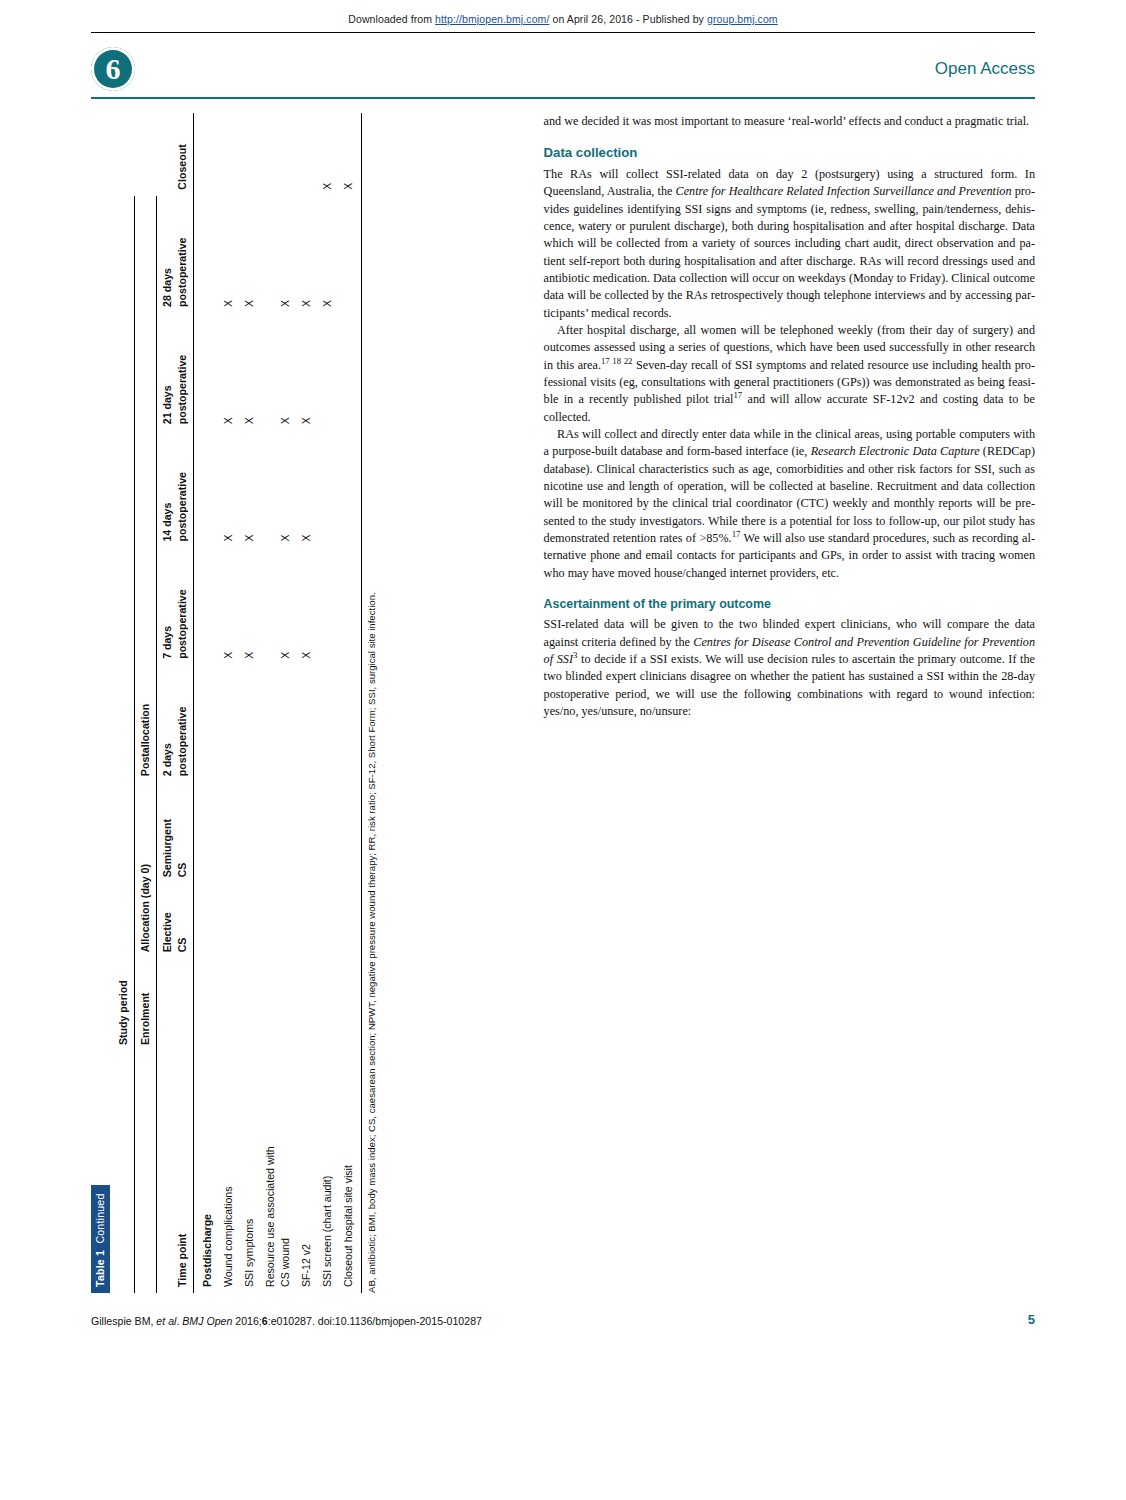Downloaded from http://bmjopen.bmj.com/ on April 26, 2016 - Published by group.bmj.com
6
Open Access
Table 1 Continued
| | Study period |
| --- | --- |
| | Enrolment | Allocation (day 0) | Postallocation |
| Time point | | Elective CS | Semiurgent CS | 2 days postoperative | 7 days postoperative | 14 days postoperative | 21 days postoperative | 28 days postoperative | Closeout |
| Postdischarge | | | | | | | | | |
| Wound complications | | | | | X | X | X | X | |
| SSI symptoms | | | | | X | X | X | X | |
| Resource use associated with CS wound | | | | | X | X | X | X | |
| SF-12 v2 | | | | | X | X | X | X | |
| SSI screen (chart audit) | | | | | | | | X | X |
| Closeout hospital site visit | | | | | | | | | X |
AB, antibiotic; BMI, body mass index; CS, caesarean section; NPWT, negative pressure wound therapy; RR, risk ratio; SF-12, Short Form; SSI, surgical site infection.
and we decided it was most important to measure ‘real-world’ effects and conduct a pragmatic trial.
Data collection
The RAs will collect SSI-related data on day 2 (postsurgery) using a structured form. In Queensland, Australia, the Centre for Healthcare Related Infection Surveillance and Prevention provides guidelines identifying SSI signs and symptoms (ie, redness, swelling, pain/tenderness, dehiscence, watery or purulent discharge), both during hospitalisation and after hospital discharge. Data which will be collected from a variety of sources including chart audit, direct observation and patient self-report both during hospitalisation and after discharge. RAs will record dressings used and antibiotic medication. Data collection will occur on weekdays (Monday to Friday). Clinical outcome data will be collected by the RAs retrospectively though telephone interviews and by accessing participants’ medical records.
After hospital discharge, all women will be telephoned weekly (from their day of surgery) and outcomes assessed using a series of questions, which have been used successfully in other research in this area.17 18 22 Seven-day recall of SSI symptoms and related resource use including health professional visits (eg, consultations with general practitioners (GPs)) was demonstrated as being feasible in a recently published pilot trial17 and will allow accurate SF-12v2 and costing data to be collected.
RAs will collect and directly enter data while in the clinical areas, using portable computers with a purpose-built database and form-based interface (ie, Research Electronic Data Capture (REDCap) database). Clinical characteristics such as age, comorbidities and other risk factors for SSI, such as nicotine use and length of operation, will be collected at baseline. Recruitment and data collection will be monitored by the clinical trial coordinator (CTC) weekly and monthly reports will be presented to the study investigators. While there is a potential for loss to follow-up, our pilot study has demonstrated retention rates of >85%.17 We will also use standard procedures, such as recording alternative phone and email contacts for participants and GPs, in order to assist with tracing women who may have moved house/changed internet providers, etc.
Ascertainment of the primary outcome
SSI-related data will be given to the two blinded expert clinicians, who will compare the data against criteria defined by the Centres for Disease Control and Prevention Guideline for Prevention of SSI3 to decide if a SSI exists. We will use decision rules to ascertain the primary outcome. If the two blinded expert clinicians disagree on whether the patient has sustained a SSI within the 28-day postoperative period, we will use the following combinations with regard to wound infection: yes/no, yes/unsure, no/unsure:
Gillespie BM, et al. BMJ Open 2016;6:e010287. doi:10.1136/bmjopen-2015-010287
5